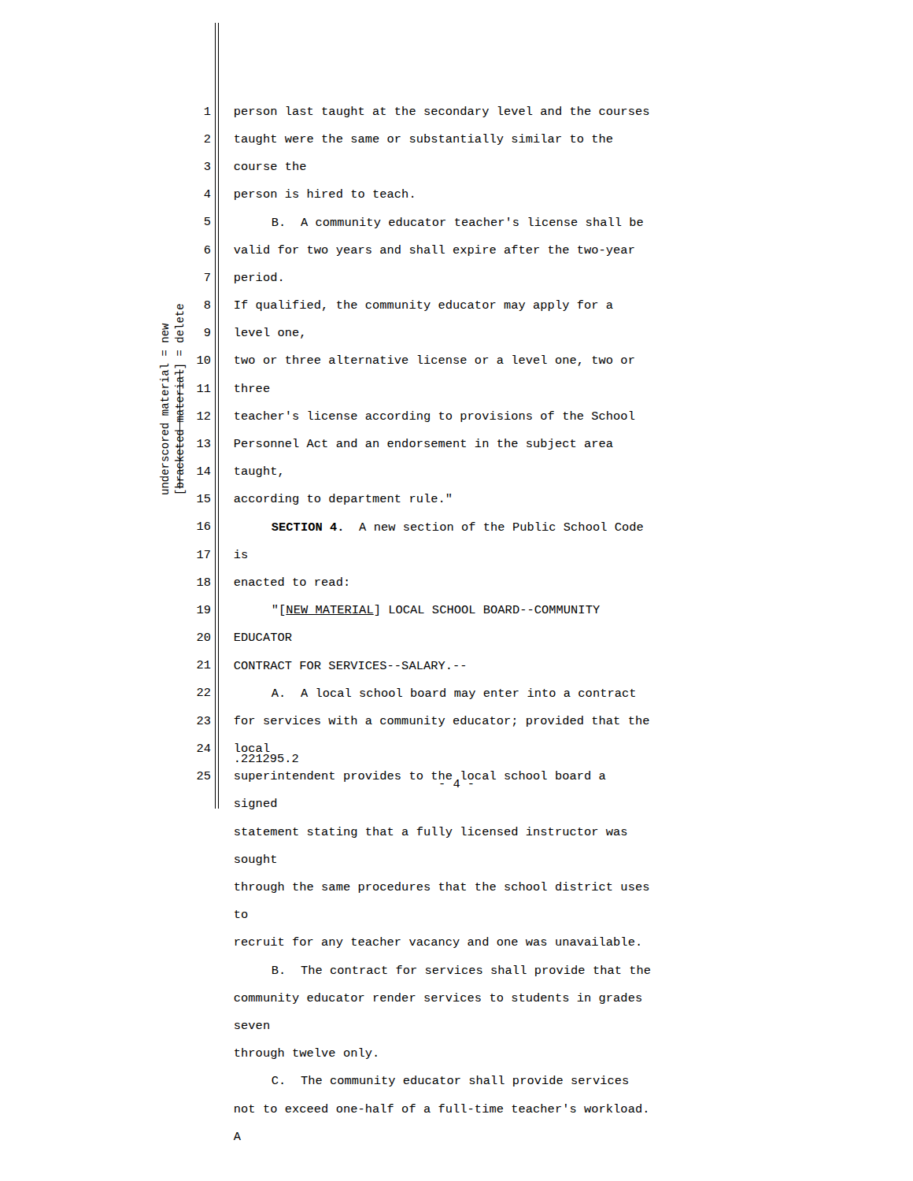1
2
3
4
5
6
7
8
9
10
11
12
13
14
15
16
17
18
19
20
21
22
23
24
25
person last taught at the secondary level and the courses
taught were the same or substantially similar to the course the
person is hired to teach.
B. A community educator teacher's license shall be
valid for two years and shall expire after the two-year period.
If qualified, the community educator may apply for a level one,
two or three alternative license or a level one, two or three
teacher's license according to provisions of the School
Personnel Act and an endorsement in the subject area taught,
according to department rule."
SECTION 4. A new section of the Public School Code is
enacted to read:
"[NEW MATERIAL] LOCAL SCHOOL BOARD--COMMUNITY EDUCATOR
CONTRACT FOR SERVICES--SALARY.--
A. A local school board may enter into a contract
for services with a community educator; provided that the local
superintendent provides to the local school board a signed
statement stating that a fully licensed instructor was sought
through the same procedures that the school district uses to
recruit for any teacher vacancy and one was unavailable.
B. The contract for services shall provide that the
community educator render services to students in grades seven
through twelve only.
C. The community educator shall provide services
not to exceed one-half of a full-time teacher's workload. A
underscored material = new [bracketed material] = delete
.221295.2
- 4 -